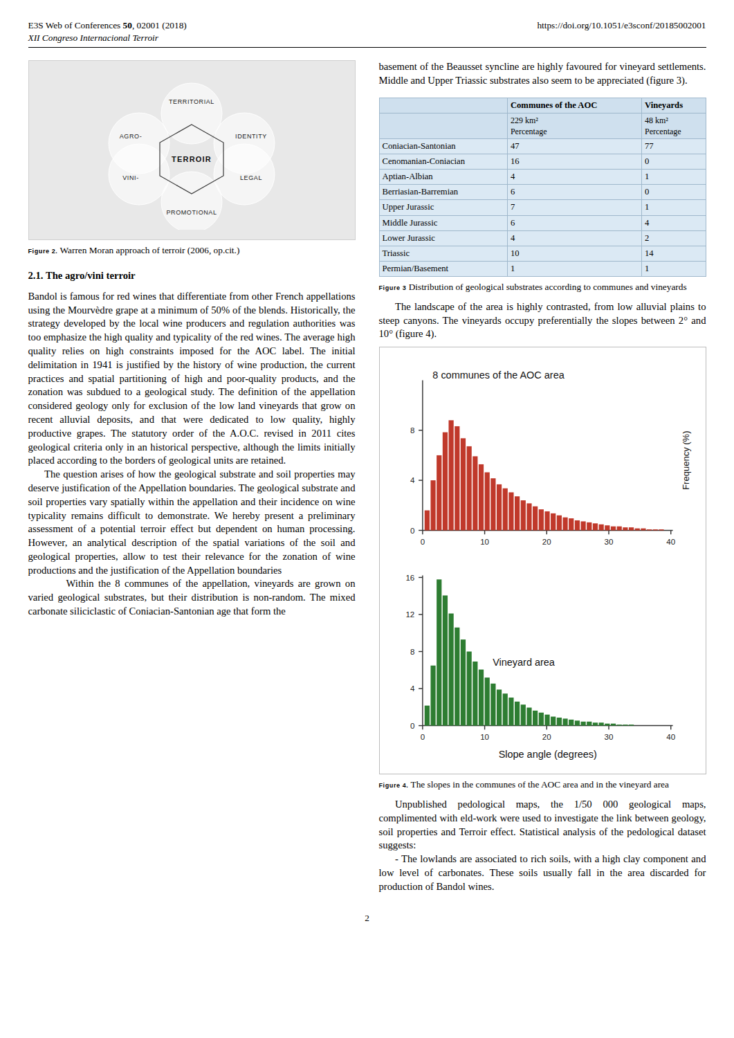E3S Web of Conferences 50, 02001 (2018)
https://doi.org/10.1051/e3sconf/20185002001
XII Congreso Internacional Terroir
TERROIR TERRITORIAL IDENTITY LEGAL PROMOTIONAL VINI- AGRO-
Figure 2. Warren Moran approach of terroir (2006, op.cit.)
2.1. The agro/vini terroir
Bandol is famous for red wines that differentiate from other French appellations using the Mourvèdre grape at a minimum of 50% of the blends. Historically, the strategy developed by the local wine producers and regulation authorities was too emphasize the high quality and typicality of the red wines. The average high quality relies on high constraints imposed for the AOC label. The initial delimitation in 1941 is justified by the history of wine production, the current practices and spatial partitioning of high and poor-quality products, and the zonation was subdued to a geological study. The definition of the appellation considered geology only for exclusion of the low land vineyards that grow on recent alluvial deposits, and that were dedicated to low quality, highly productive grapes. The statutory order of the A.O.C. revised in 2011 cites geological criteria only in an historical perspective, although the limits initially placed according to the borders of geological units are retained.
The question arises of how the geological substrate and soil properties may deserve justification of the Appellation boundaries. The geological substrate and soil properties vary spatially within the appellation and their incidence on wine typicality remains difficult to demonstrate. We hereby present a preliminary assessment of a potential terroir effect but dependent on human processing. However, an analytical description of the spatial variations of the soil and geological properties, allow to test their relevance for the zonation of wine productions and the justification of the Appellation boundaries
Within the 8 communes of the appellation, vineyards are grown on varied geological substrates, but their distribution is non-random. The mixed carbonate siliciclastic of Coniacian-Santonian age that form the
basement of the Beausset syncline are highly favoured for vineyard settlements. Middle and Upper Triassic substrates also seem to be appreciated (figure 3).
| | Communes of the AOC | Vineyards |
| --- | --- | --- |
| | 229 km² Percentage | 48 km² Percentage |
| Coniacian-Santonian | 47 | 77 |
| Cenomanian-Coniacian | 16 | 0 |
| Aptian-Albian | 4 | 1 |
| Berriasian-Barremian | 6 | 0 |
| Upper Jurassic | 7 | 1 |
| Middle Jurassic | 6 | 4 |
| Lower Jurassic | 4 | 2 |
| Triassic | 10 | 14 |
| Permian/Basement | 1 | 1 |
Figure 3 Distribution of geological substrates according to communes and vineyards
The landscape of the area is highly contrasted, from low alluvial plains to steep canyons. The vineyards occupy preferentially the slopes between 2° and 10° (figure 4).
8 communes of the AOC area 0 4 8 0 10 20 30 40 Frequency (%) Vineyard area 0 4 8 12 16 0 10 20 30 40 Slope angle (degrees)
Figure 4. The slopes in the communes of the AOC area and in the vineyard area
Unpublished pedological maps, the 1/50 000 geological maps, complimented with eld-work were used to investigate the link between geology, soil properties and Terroir effect. Statistical analysis of the pedological dataset suggests:
- The lowlands are associated to rich soils, with a high clay component and low level of carbonates. These soils usually fall in the area discarded for production of Bandol wines.
2